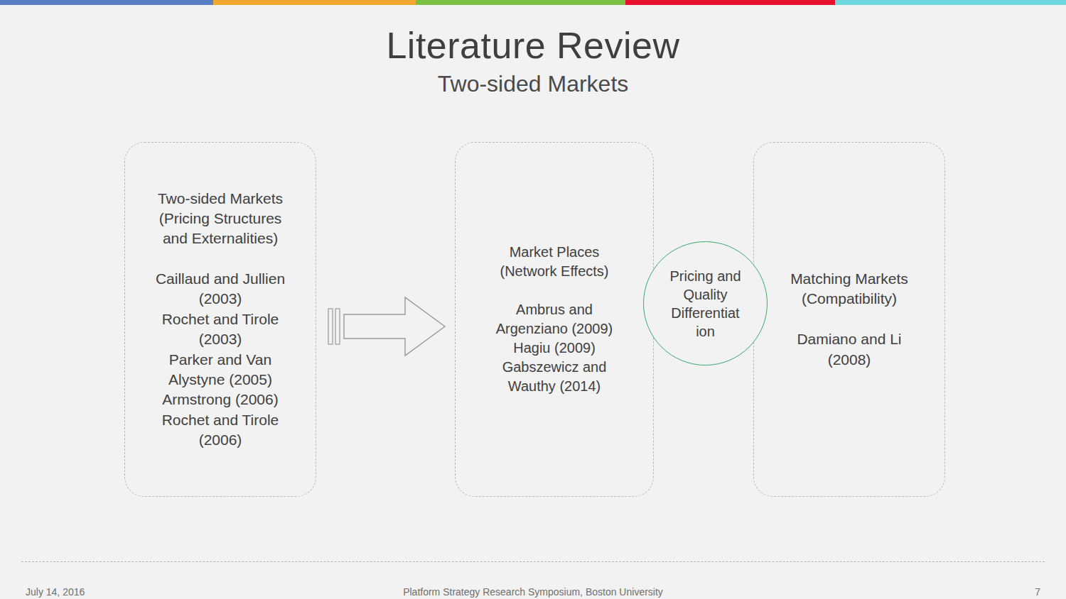Literature Review
Two-sided Markets
Two-sided Markets
(Pricing Structures
and Externalities)
Caillaud and Jullien
(2003)
Rochet and Tirole
(2003)
Parker and Van
Alystyne (2005)
Armstrong (2006)
Rochet and Tirole
(2006)
Market Places
(Network Effects)
Ambrus and
Argenziano (2009)
Hagiu (2009)
Gabszewicz and
Wauthy (2014)
Pricing and
Quality
Differentiat
ion
Matching Markets
(Compatibility)
Damiano and Li
(2008)
July 14, 2016 Platform Strategy Research Symposium, Boston University 7